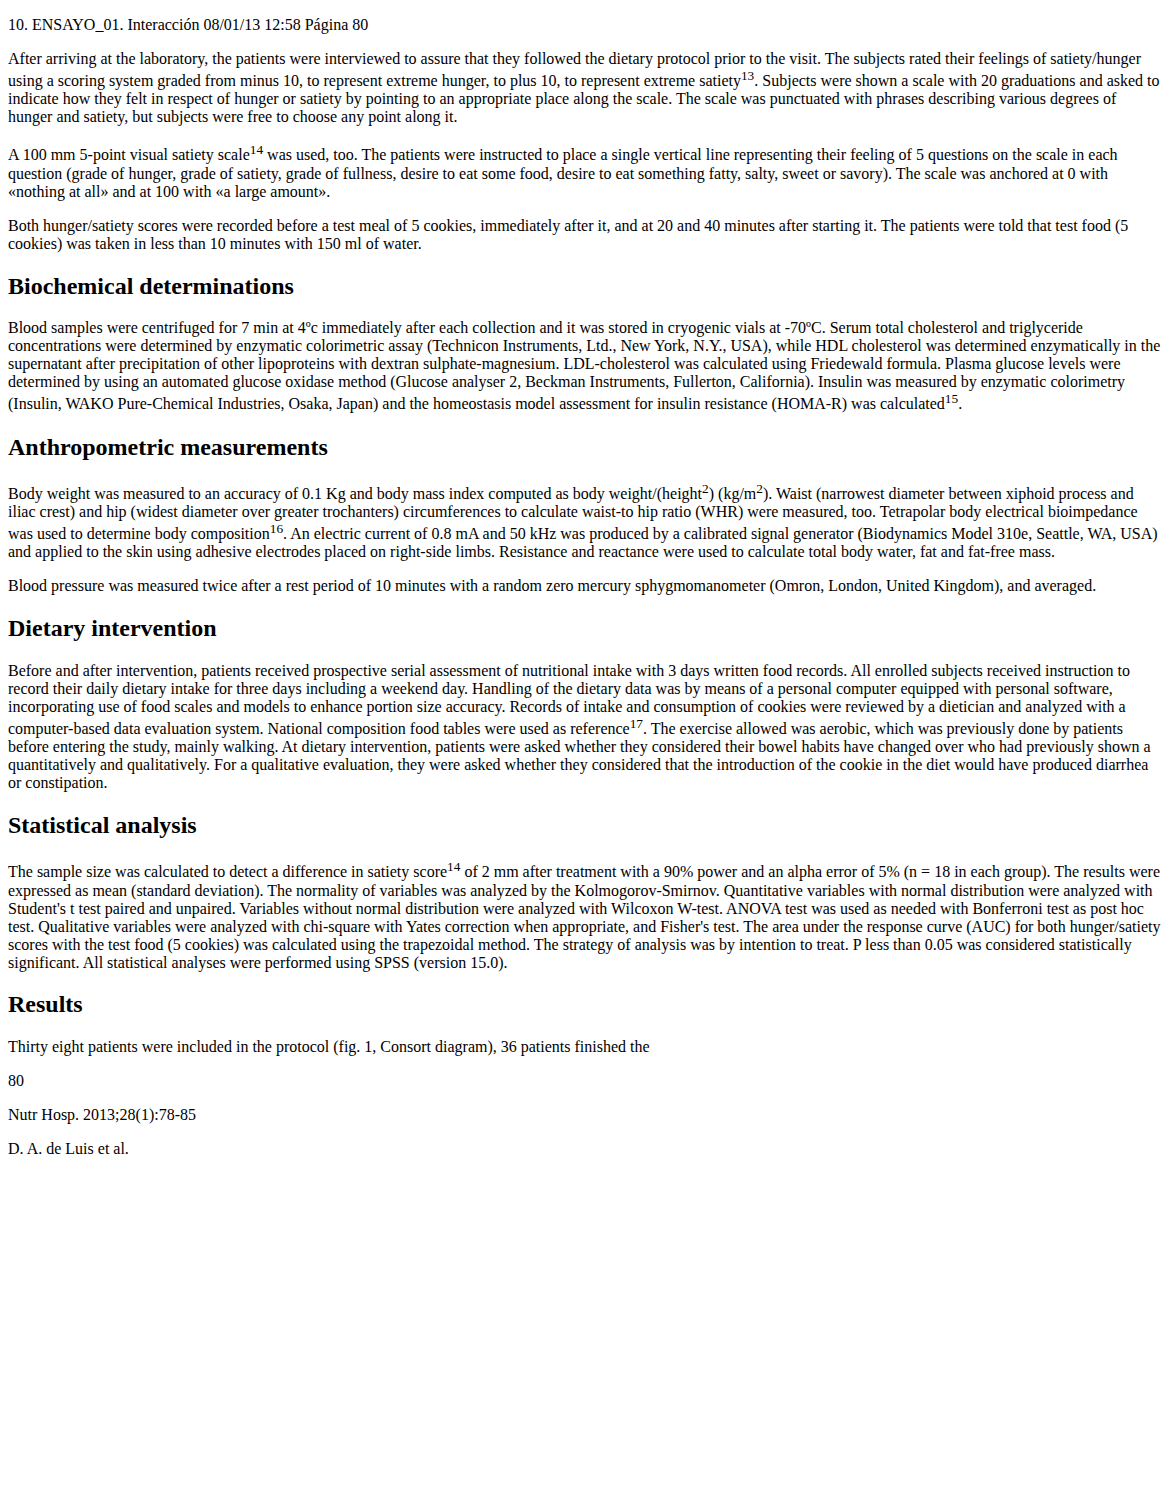10. ENSAYO_01. Interacción 08/01/13 12:58 Página 80
After arriving at the laboratory, the patients were interviewed to assure that they followed the dietary protocol prior to the visit. The subjects rated their feelings of satiety/hunger using a scoring system graded from minus 10, to represent extreme hunger, to plus 10, to represent extreme satiety13. Subjects were shown a scale with 20 graduations and asked to indicate how they felt in respect of hunger or satiety by pointing to an appropriate place along the scale. The scale was punctuated with phrases describing various degrees of hunger and satiety, but subjects were free to choose any point along it.
A 100 mm 5-point visual satiety scale14 was used, too. The patients were instructed to place a single vertical line representing their feeling of 5 questions on the scale in each question (grade of hunger, grade of satiety, grade of fullness, desire to eat some food, desire to eat something fatty, salty, sweet or savory). The scale was anchored at 0 with «nothing at all» and at 100 with «a large amount».
Both hunger/satiety scores were recorded before a test meal of 5 cookies, immediately after it, and at 20 and 40 minutes after starting it. The patients were told that test food (5 cookies) was taken in less than 10 minutes with 150 ml of water.
Biochemical determinations
Blood samples were centrifuged for 7 min at 4ºc immediately after each collection and it was stored in cryogenic vials at -70ºC. Serum total cholesterol and triglyceride concentrations were determined by enzymatic colorimetric assay (Technicon Instruments, Ltd., New York, N.Y., USA), while HDL cholesterol was determined enzymatically in the supernatant after precipitation of other lipoproteins with dextran sulphate-magnesium. LDL-cholesterol was calculated using Friedewald formula. Plasma glucose levels were determined by using an automated glucose oxidase method (Glucose analyser 2, Beckman Instruments, Fullerton, California). Insulin was measured by enzymatic colorimetry (Insulin, WAKO Pure-Chemical Industries, Osaka, Japan) and the homeostasis model assessment for insulin resistance (HOMA-R) was calculated15.
Anthropometric measurements
Body weight was measured to an accuracy of 0.1 Kg and body mass index computed as body weight/(height2) (kg/m2). Waist (narrowest diameter between xiphoid process and iliac crest) and hip (widest diameter over greater trochanters) circumferences to calculate waist-to hip ratio (WHR) were measured, too. Tetrapolar body electrical bioimpedance was used to determine body composition16. An electric current of 0.8 mA and 50 kHz was produced by a calibrated signal generator (Biodynamics Model 310e, Seattle, WA, USA) and applied to the skin using adhesive electrodes placed on right-side limbs. Resistance and reactance were used to calculate total body water, fat and fat-free mass.
Blood pressure was measured twice after a rest period of 10 minutes with a random zero mercury sphygmomanometer (Omron, London, United Kingdom), and averaged.
Dietary intervention
Before and after intervention, patients received prospective serial assessment of nutritional intake with 3 days written food records. All enrolled subjects received instruction to record their daily dietary intake for three days including a weekend day. Handling of the dietary data was by means of a personal computer equipped with personal software, incorporating use of food scales and models to enhance portion size accuracy. Records of intake and consumption of cookies were reviewed by a dietician and analyzed with a computer-based data evaluation system. National composition food tables were used as reference17. The exercise allowed was aerobic, which was previously done by patients before entering the study, mainly walking. At dietary intervention, patients were asked whether they considered their bowel habits have changed over who had previously shown a quantitatively and qualitatively. For a qualitative evaluation, they were asked whether they considered that the introduction of the cookie in the diet would have produced diarrhea or constipation.
Statistical analysis
The sample size was calculated to detect a difference in satiety score14 of 2 mm after treatment with a 90% power and an alpha error of 5% (n = 18 in each group). The results were expressed as mean (standard deviation). The normality of variables was analyzed by the Kolmogorov-Smirnov. Quantitative variables with normal distribution were analyzed with Student's t test paired and unpaired. Variables without normal distribution were analyzed with Wilcoxon W-test. ANOVA test was used as needed with Bonferroni test as post hoc test. Qualitative variables were analyzed with chi-square with Yates correction when appropriate, and Fisher's test. The area under the response curve (AUC) for both hunger/satiety scores with the test food (5 cookies) was calculated using the trapezoidal method. The strategy of analysis was by intention to treat. P less than 0.05 was considered statistically significant. All statistical analyses were performed using SPSS (version 15.0).
Results
Thirty eight patients were included in the protocol (fig. 1, Consort diagram), 36 patients finished the
80
Nutr Hosp. 2013;28(1):78-85
D. A. de Luis et al.